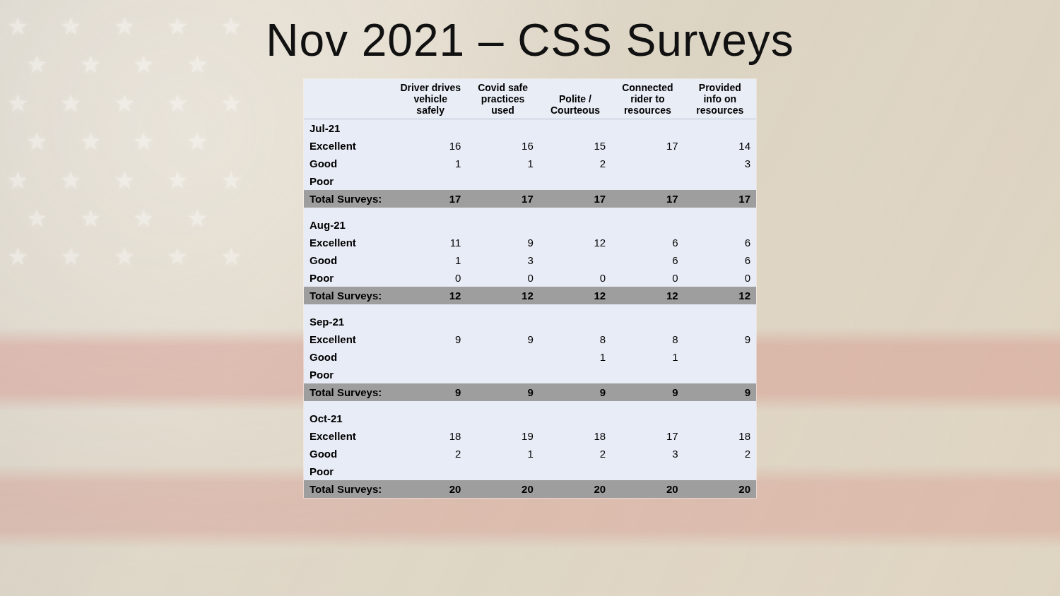★ ★ ★ ★ ★
★ ★ ★ ★
★ ★ ★ ★ ★
★ ★ ★ ★
★ ★ ★ ★ ★
★ ★ ★ ★
★ ★ ★ ★ ★
Nov 2021 – CSS Surveys
Nov 2021 – CSS Surveys
| | Driver drives vehicle safely | Covid safe practices used | Polite / Courteous | Connected rider to resources | Provided info on resources |
| --- | --- | --- | --- | --- | --- |
| Jul-21 | | | | | |
| Excellent | 16 | 16 | 15 | 17 | 14 |
| Good | 1 | 1 | 2 | | 3 |
| Poor | | | | | |
| Total Surveys: | 17 | 17 | 17 | 17 | 17 |
| Aug-21 | | | | | |
| Excellent | 11 | 9 | 12 | 6 | 6 |
| Good | 1 | 3 | | 6 | 6 |
| Poor | 0 | 0 | 0 | 0 | 0 |
| Total Surveys: | 12 | 12 | 12 | 12 | 12 |
| Sep-21 | | | | | |
| Excellent | 9 | 9 | 8 | 8 | 9 |
| Good | | | 1 | 1 | |
| Poor | | | | | |
| Total Surveys: | 9 | 9 | 9 | 9 | 9 |
| Oct-21 | | | | | |
| Excellent | 18 | 19 | 18 | 17 | 18 |
| Good | 2 | 1 | 2 | 3 | 2 |
| Poor | | | | | |
| Total Surveys: | 20 | 20 | 20 | 20 | 20 |